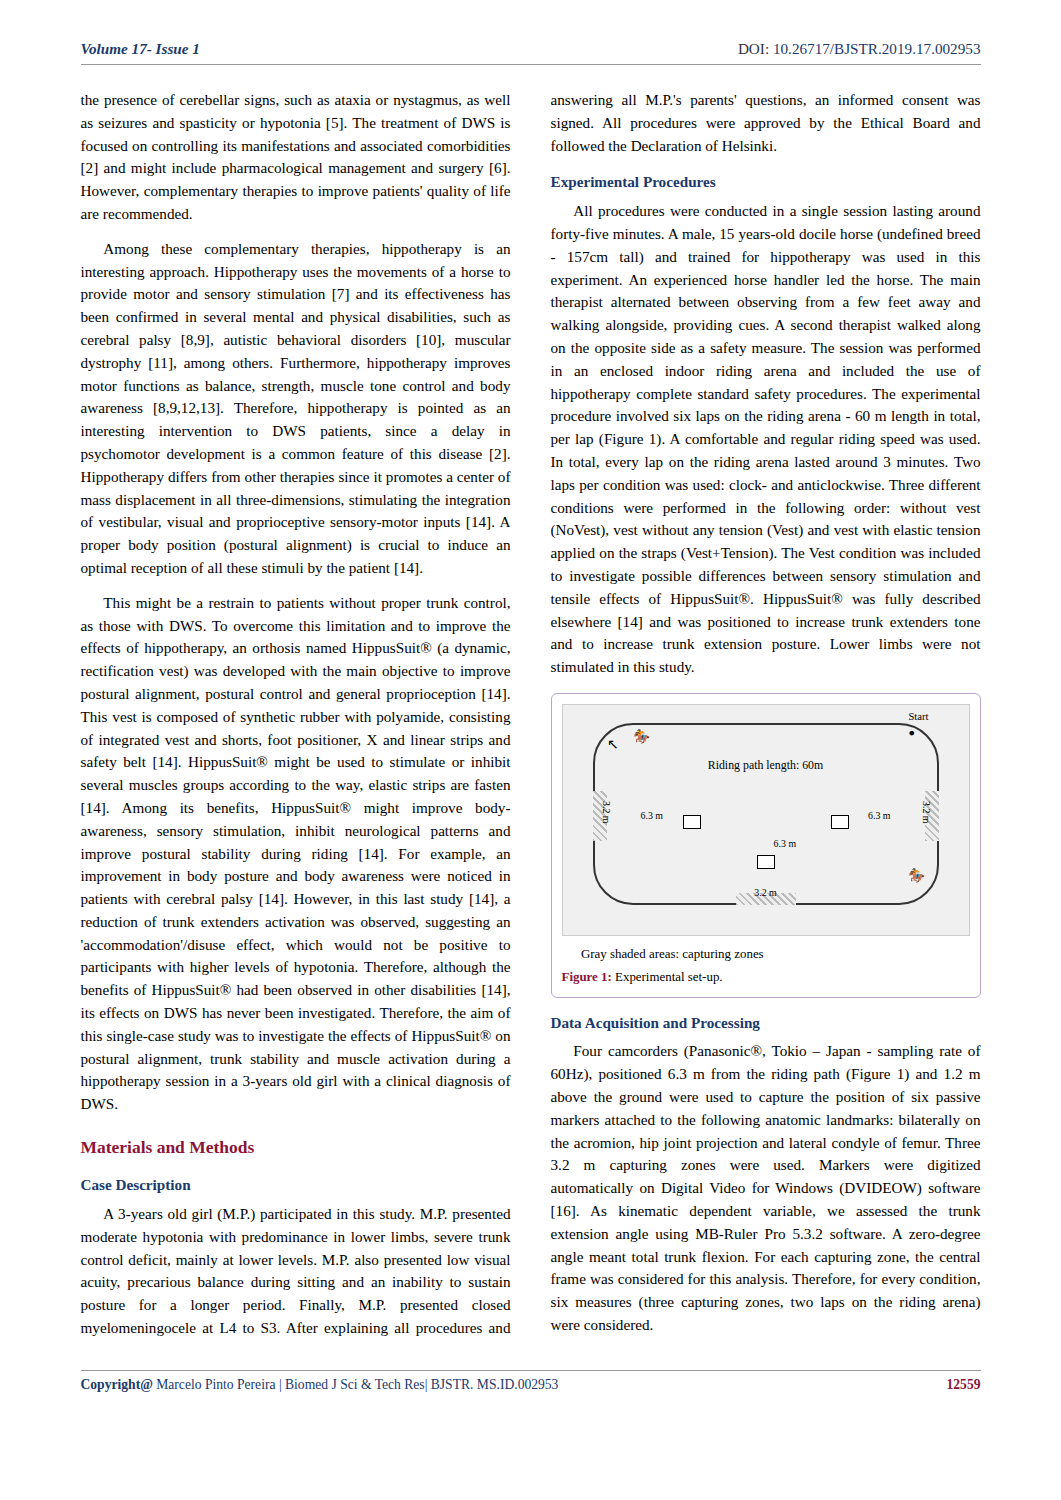Volume 17- Issue 1
DOI: 10.26717/BJSTR.2019.17.002953
the presence of cerebellar signs, such as ataxia or nystagmus, as well as seizures and spasticity or hypotonia [5]. The treatment of DWS is focused on controlling its manifestations and associated comorbidities [2] and might include pharmacological management and surgery [6]. However, complementary therapies to improve patients' quality of life are recommended.
Among these complementary therapies, hippotherapy is an interesting approach. Hippotherapy uses the movements of a horse to provide motor and sensory stimulation [7] and its effectiveness has been confirmed in several mental and physical disabilities, such as cerebral palsy [8,9], autistic behavioral disorders [10], muscular dystrophy [11], among others. Furthermore, hippotherapy improves motor functions as balance, strength, muscle tone control and body awareness [8,9,12,13]. Therefore, hippotherapy is pointed as an interesting intervention to DWS patients, since a delay in psychomotor development is a common feature of this disease [2]. Hippotherapy differs from other therapies since it promotes a center of mass displacement in all three-dimensions, stimulating the integration of vestibular, visual and proprioceptive sensory-motor inputs [14]. A proper body position (postural alignment) is crucial to induce an optimal reception of all these stimuli by the patient [14].
This might be a restrain to patients without proper trunk control, as those with DWS. To overcome this limitation and to improve the effects of hippotherapy, an orthosis named HippusSuit® (a dynamic, rectification vest) was developed with the main objective to improve postural alignment, postural control and general proprioception [14]. This vest is composed of synthetic rubber with polyamide, consisting of integrated vest and shorts, foot positioner, X and linear strips and safety belt [14]. HippusSuit® might be used to stimulate or inhibit several muscles groups according to the way, elastic strips are fasten [14]. Among its benefits, HippusSuit® might improve body-awareness, sensory stimulation, inhibit neurological patterns and improve postural stability during riding [14]. For example, an improvement in body posture and body awareness were noticed in patients with cerebral palsy [14]. However, in this last study [14], a reduction of trunk extenders activation was observed, suggesting an 'accommodation'/disuse effect, which would not be positive to participants with higher levels of hypotonia. Therefore, although the benefits of HippusSuit® had been observed in other disabilities [14], its effects on DWS has never been investigated. Therefore, the aim of this single-case study was to investigate the effects of HippusSuit® on postural alignment, trunk stability and muscle activation during a hippotherapy session in a 3-years old girl with a clinical diagnosis of DWS.
Materials and Methods
Case Description
A 3-years old girl (M.P.) participated in this study. M.P. presented moderate hypotonia with predominance in lower limbs, severe trunk control deficit, mainly at lower levels. M.P. also presented low visual acuity, precarious balance during sitting and an inability to sustain posture for a longer period. Finally, M.P. presented closed myelomeningocele at L4 to S3. After explaining all procedures and answering all M.P.'s parents' questions, an informed consent was signed. All procedures were approved by the Ethical Board and followed the Declaration of Helsinki.
Experimental Procedures
All procedures were conducted in a single session lasting around forty-five minutes. A male, 15 years-old docile horse (undefined breed - 157cm tall) and trained for hippotherapy was used in this experiment. An experienced horse handler led the horse. The main therapist alternated between observing from a few feet away and walking alongside, providing cues. A second therapist walked along on the opposite side as a safety measure. The session was performed in an enclosed indoor riding arena and included the use of hippotherapy complete standard safety procedures. The experimental procedure involved six laps on the riding arena - 60 m length in total, per lap (Figure 1). A comfortable and regular riding speed was used. In total, every lap on the riding arena lasted around 3 minutes. Two laps per condition was used: clock- and anticlockwise. Three different conditions were performed in the following order: without vest (NoVest), vest without any tension (Vest) and vest with elastic tension applied on the straps (Vest+Tension). The Vest condition was included to investigate possible differences between sensory stimulation and tensile effects of HippusSuit®. HippusSuit® was fully described elsewhere [14] and was positioned to increase trunk extenders tone and to increase trunk extension posture. Lower limbs were not stimulated in this study.
Start
●
Riding path length: 60m
🏇
↖
🏇
6.3 m
6.3 m
3.2 m
3.2 m
6.3 m
3.2 m
Gray shaded areas: capturing zones
Figure 1: Experimental set-up.
Data Acquisition and Processing
Four camcorders (Panasonic®, Tokio – Japan - sampling rate of 60Hz), positioned 6.3 m from the riding path (Figure 1) and 1.2 m above the ground were used to capture the position of six passive markers attached to the following anatomic landmarks: bilaterally on the acromion, hip joint projection and lateral condyle of femur. Three 3.2 m capturing zones were used. Markers were digitized automatically on Digital Video for Windows (DVIDEOW) software [16]. As kinematic dependent variable, we assessed the trunk extension angle using MB-Ruler Pro 5.3.2 software. A zero-degree angle meant total trunk flexion. For each capturing zone, the central frame was considered for this analysis. Therefore, for every condition, six measures (three capturing zones, two laps on the riding arena) were considered.
Copyright@ Marcelo Pinto Pereira | Biomed J Sci & Tech Res| BJSTR. MS.ID.002953
12559